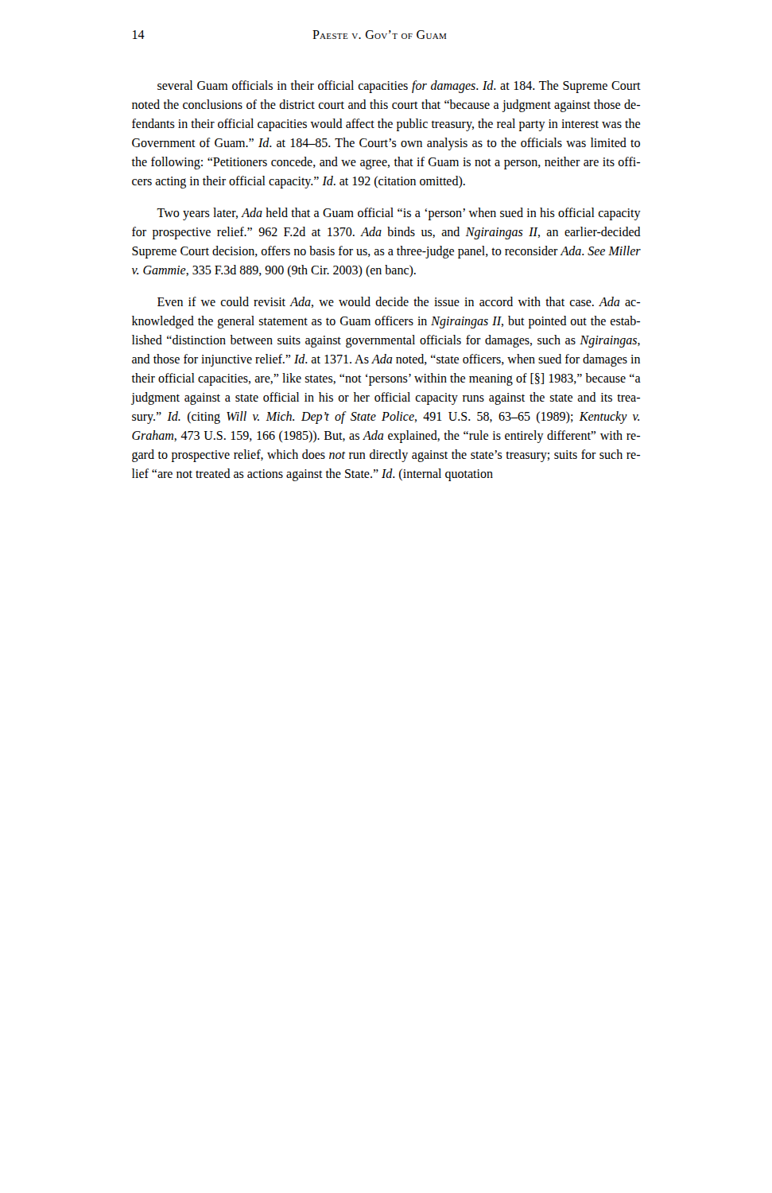14 Paeste v. Gov’t of Guam
several Guam officials in their official capacities for damages. Id. at 184. The Supreme Court noted the conclusions of the district court and this court that “because a judgment against those defendants in their official capacities would affect the public treasury, the real party in interest was the Government of Guam.” Id. at 184–85. The Court’s own analysis as to the officials was limited to the following: “Petitioners concede, and we agree, that if Guam is not a person, neither are its officers acting in their official capacity.” Id. at 192 (citation omitted).
Two years later, Ada held that a Guam official “is a ‘person’ when sued in his official capacity for prospective relief.” 962 F.2d at 1370. Ada binds us, and Ngiraingas II, an earlier-decided Supreme Court decision, offers no basis for us, as a three-judge panel, to reconsider Ada. See Miller v. Gammie, 335 F.3d 889, 900 (9th Cir. 2003) (en banc).
Even if we could revisit Ada, we would decide the issue in accord with that case. Ada acknowledged the general statement as to Guam officers in Ngiraingas II, but pointed out the established “distinction between suits against governmental officials for damages, such as Ngiraingas, and those for injunctive relief.” Id. at 1371. As Ada noted, “state officers, when sued for damages in their official capacities, are,” like states, “not ‘persons’ within the meaning of [§] 1983,” because “a judgment against a state official in his or her official capacity runs against the state and its treasury.” Id. (citing Will v. Mich. Dep’t of State Police, 491 U.S. 58, 63–65 (1989); Kentucky v. Graham, 473 U.S. 159, 166 (1985)). But, as Ada explained, the “rule is entirely different” with regard to prospective relief, which does not run directly against the state’s treasury; suits for such relief “are not treated as actions against the State.” Id. (internal quotation